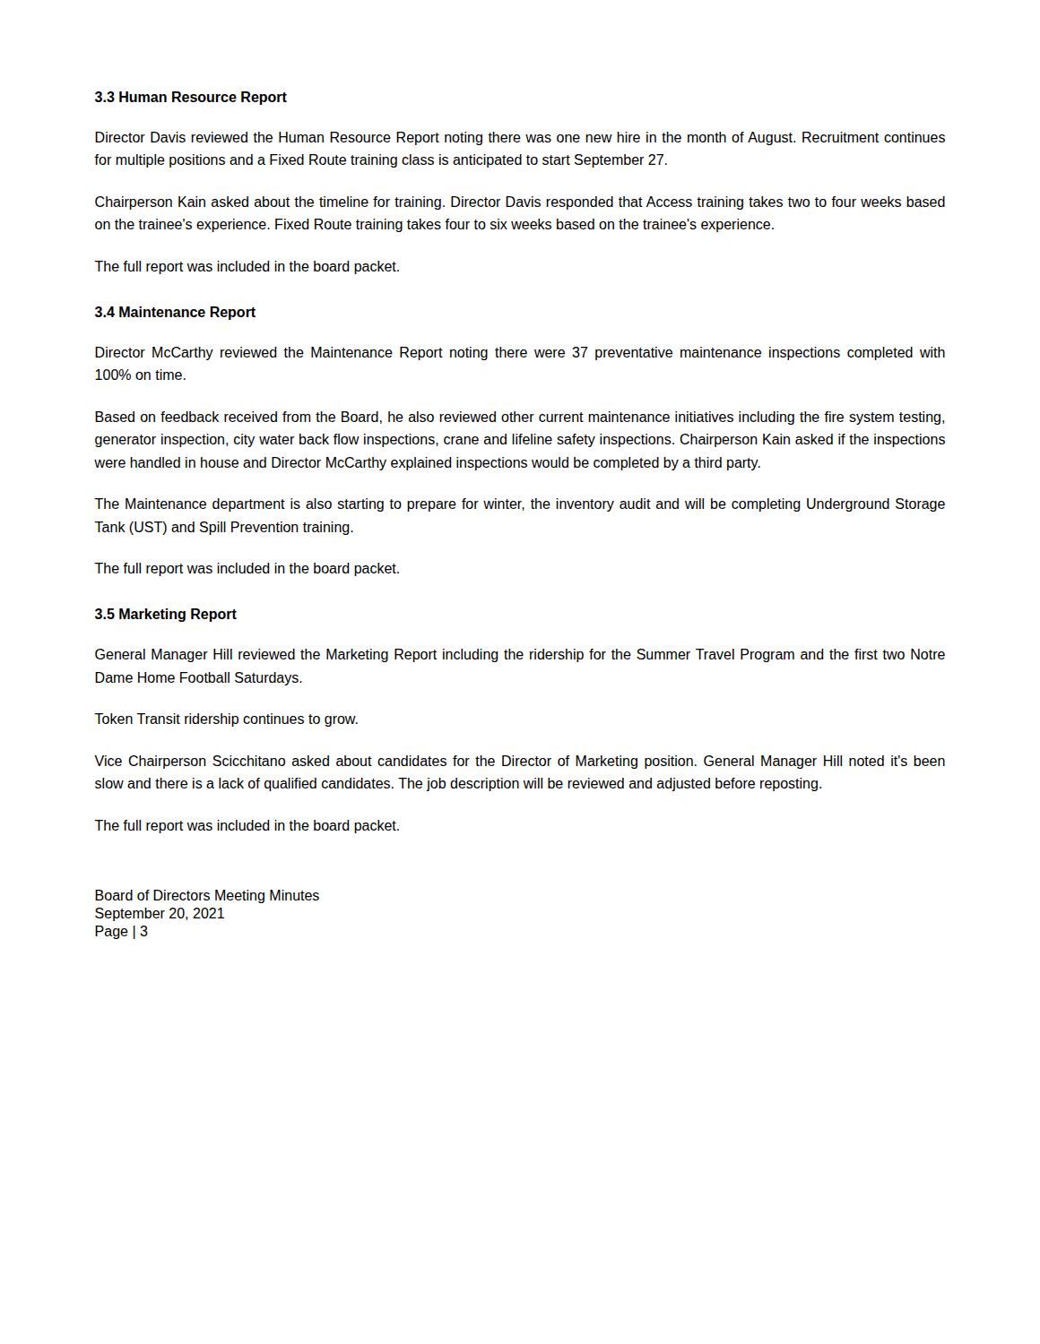3.3 Human Resource Report
Director Davis reviewed the Human Resource Report noting there was one new hire in the month of August. Recruitment continues for multiple positions and a Fixed Route training class is anticipated to start September 27.
Chairperson Kain asked about the timeline for training. Director Davis responded that Access training takes two to four weeks based on the trainee's experience. Fixed Route training takes four to six weeks based on the trainee's experience.
The full report was included in the board packet.
3.4 Maintenance Report
Director McCarthy reviewed the Maintenance Report noting there were 37 preventative maintenance inspections completed with 100% on time.
Based on feedback received from the Board, he also reviewed other current maintenance initiatives including the fire system testing, generator inspection, city water back flow inspections, crane and lifeline safety inspections. Chairperson Kain asked if the inspections were handled in house and Director McCarthy explained inspections would be completed by a third party.
The Maintenance department is also starting to prepare for winter, the inventory audit and will be completing Underground Storage Tank (UST) and Spill Prevention training.
The full report was included in the board packet.
3.5 Marketing Report
General Manager Hill reviewed the Marketing Report including the ridership for the Summer Travel Program and the first two Notre Dame Home Football Saturdays.
Token Transit ridership continues to grow.
Vice Chairperson Scicchitano asked about candidates for the Director of Marketing position. General Manager Hill noted it's been slow and there is a lack of qualified candidates. The job description will be reviewed and adjusted before reposting.
The full report was included in the board packet.
Board of Directors Meeting Minutes
September 20, 2021
Page | 3